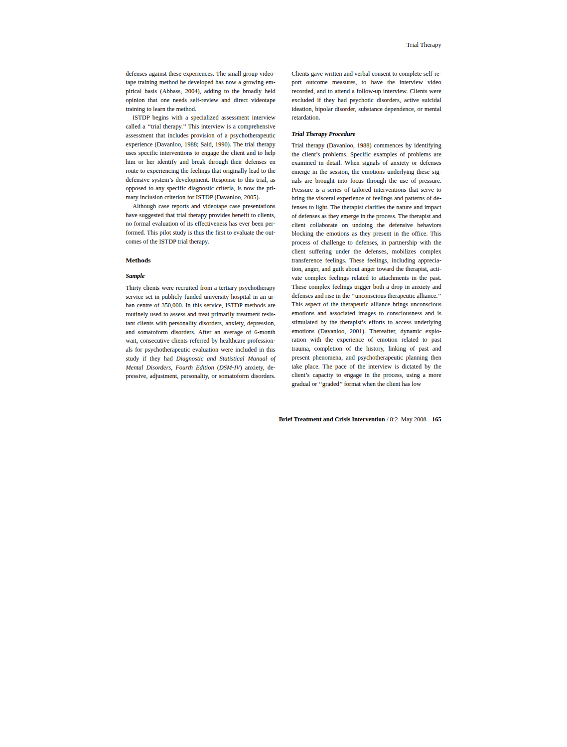Trial Therapy
defenses against these experiences. The small group videotape training method he developed has now a growing empirical basis (Abbass, 2004), adding to the broadly held opinion that one needs self-review and direct videotape training to learn the method.
ISTDP begins with a specialized assessment interview called a ‘‘trial therapy.’’ This interview is a comprehensive assessment that includes provision of a psychotherapeutic experience (Davanloo, 1988; Said, 1990). The trial therapy uses specific interventions to engage the client and to help him or her identify and break through their defenses en route to experiencing the feelings that originally lead to the defensive system’s development. Response to this trial, as opposed to any specific diagnostic criteria, is now the primary inclusion criterion for ISTDP (Davanloo, 2005).
Although case reports and videotape case presentations have suggested that trial therapy provides benefit to clients, no formal evaluation of its effectiveness has ever been performed. This pilot study is thus the first to evaluate the outcomes of the ISTDP trial therapy.
Methods
Sample
Thirty clients were recruited from a tertiary psychotherapy service set in publicly funded university hospital in an urban centre of 350,000. In this service, ISTDP methods are routinely used to assess and treat primarily treatment resistant clients with personality disorders, anxiety, depression, and somatoform disorders. After an average of 6-month wait, consecutive clients referred by healthcare professionals for psychotherapeutic evaluation were included in this study if they had Diagnostic and Statistical Manual of Mental Disorders, Fourth Edition (DSM-IV) anxiety, depressive, adjustment, personality, or somatoform disorders. Clients gave written and verbal consent to complete self-report outcome measures, to have the interview video recorded, and to attend a follow-up interview. Clients were excluded if they had psychotic disorders, active suicidal ideation, bipolar disorder, substance dependence, or mental retardation.
Trial Therapy Procedure
Trial therapy (Davanloo, 1988) commences by identifying the client’s problems. Specific examples of problems are examined in detail. When signals of anxiety or defenses emerge in the session, the emotions underlying these signals are brought into focus through the use of pressure. Pressure is a series of tailored interventions that serve to bring the visceral experience of feelings and patterns of defenses to light. The therapist clarifies the nature and impact of defenses as they emerge in the process. The therapist and client collaborate on undoing the defensive behaviors blocking the emotions as they present in the office. This process of challenge to defenses, in partnership with the client suffering under the defenses, mobilizes complex transference feelings. These feelings, including appreciation, anger, and guilt about anger toward the therapist, activate complex feelings related to attachments in the past. These complex feelings trigger both a drop in anxiety and defenses and rise in the ‘‘unconscious therapeutic alliance.’’ This aspect of the therapeutic alliance brings unconscious emotions and associated images to consciousness and is stimulated by the therapist’s efforts to access underlying emotions (Davanloo, 2001). Thereafter, dynamic exploration with the experience of emotion related to past trauma, completion of the history, linking of past and present phenomena, and psychotherapeutic planning then take place. The pace of the interview is dictated by the client’s capacity to engage in the process, using a more gradual or ‘‘graded’’ format when the client has low
Brief Treatment and Crisis Intervention / 8:2 May 2008165